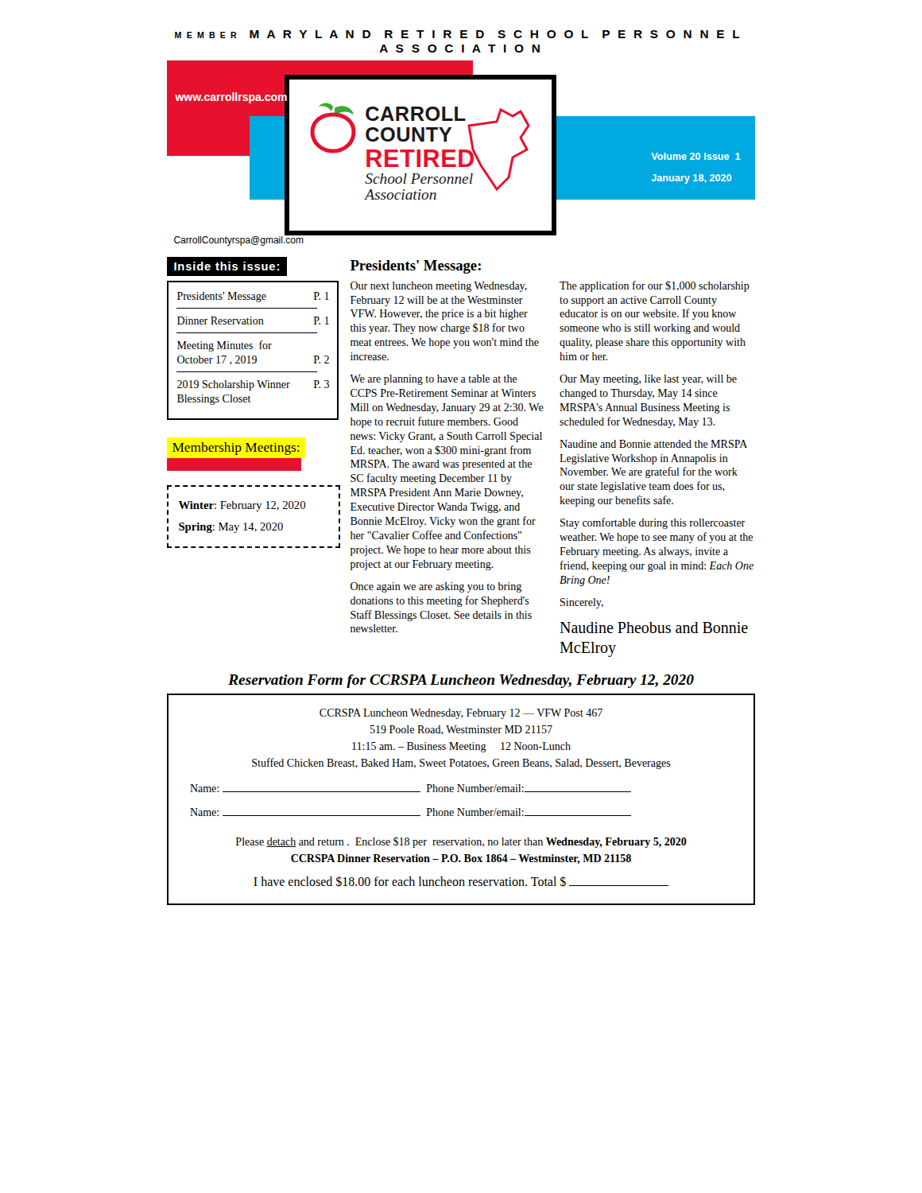M E M B E R M A R Y L A N D R E T I R E D S C H O O L P E R S O N N E L A S S O C I A T I O N
www.carrollrspa.com
CARROLL COUNTY
RETIRED
School Personnel Association
Volume 20 Issue 1
January 18, 2020
CarrollCountyrspa@gmail.com
Inside this issue:
Presidents' Message P. 1
Dinner Reservation P. 1
Meeting Minutes for
October 17 , 2019 P. 2
2019 Scholarship Winner P. 3
Blessings Closet
Membership Meetings:
Winter: February 12, 2020
Spring: May 14, 2020
Presidents' Message:
Our next luncheon meeting Wednesday, February 12 will be at the Westminster VFW. However, the price is a bit higher this year. They now charge $18 for two meat entrees. We hope you won't mind the increase.
We are planning to have a table at the CCPS Pre-Retirement Seminar at Winters Mill on Wednesday, January 29 at 2:30. We hope to recruit future members. Good news: Vicky Grant, a South Carroll Special Ed. teacher, won a $300 mini-grant from MRSPA. The award was presented at the SC faculty meeting December 11 by MRSPA President Ann Marie Downey, Executive Director Wanda Twigg, and Bonnie McElroy. Vicky won the grant for her "Cavalier Coffee and Confections" project. We hope to hear more about this project at our February meeting.
Once again we are asking you to bring donations to this meeting for Shepherd's Staff Blessings Closet. See details in this newsletter.
The application for our $1,000 scholarship to support an active Carroll County educator is on our website. If you know someone who is still working and would quality, please share this opportunity with him or her.
Our May meeting, like last year, will be changed to Thursday, May 14 since MRSPA's Annual Business Meeting is scheduled for Wednesday, May 13.
Naudine and Bonnie attended the MRSPA Legislative Workshop in Annapolis in November. We are grateful for the work our state legislative team does for us, keeping our benefits safe.
Stay comfortable during this rollercoaster weather. We hope to see many of you at the February meeting. As always, invite a friend, keeping our goal in mind: Each One Bring One!
Sincerely,
Naudine Pheobus and Bonnie McElroy
Reservation Form for CCRSPA Luncheon Wednesday, February 12, 2020
CCRSPA Luncheon Wednesday, February 12 — VFW Post 467
519 Poole Road, Westminster MD 21157
11:15 am. – Business Meeting 12 Noon-Lunch
Stuffed Chicken Breast, Baked Ham, Sweet Potatoes, Green Beans, Salad, Dessert, Beverages
Name: Phone Number/email:
Name: Phone Number/email:
Please detach and return . Enclose $18 per reservation, no later than Wednesday, February 5, 2020
CCRSPA Dinner Reservation – P.O. Box 1864 – Westminster, MD 21158
I have enclosed $18.00 for each luncheon reservation. Total $